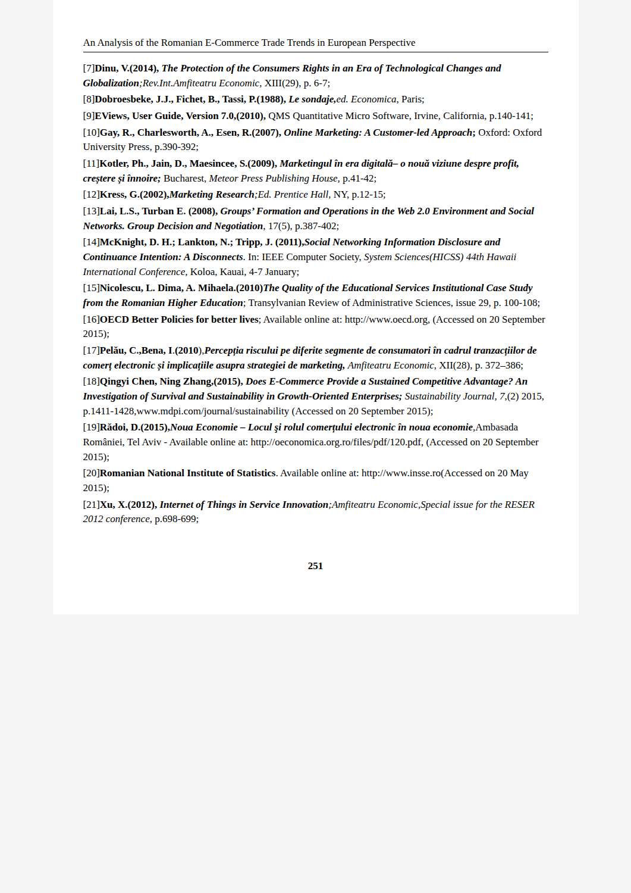An Analysis of the Romanian E-Commerce Trade Trends in European Perspective
[7] Dinu, V.(2014), The Protection of the Consumers Rights in an Era of Technological Changes and Globalization;Rev.Int.Amfiteatru Economic, XIII(29), p. 6-7;
[8] Dobroesbeke, J.J., Fichet, B., Tassi, P.(1988), Le sondaje, ed. Economica, Paris;
[9] EViews, User Guide, Version 7.0,(2010), QMS Quantitative Micro Software, Irvine, California, p.140-141;
[10] Gay, R., Charlesworth, A., Esen, R.(2007), Online Marketing: A Customer-led Approach; Oxford: Oxford University Press, p.390-392;
[11] Kotler, Ph., Jain, D., Maesincee, S.(2009), Marketingul în era digitală– o nouă viziune despre profit, creștere și înnoire; Bucharest, Meteor Press Publishing House, p.41-42;
[12] Kress, G.(2002), Marketing Research;Ed. Prentice Hall, NY, p.12-15;
[13] Lai, L.S., Turban E. (2008), Groups’ Formation and Operations in the Web 2.0 Environment and Social Networks. Group Decision and Negotiation, 17(5), p.387-402;
[14] McKnight, D. H.; Lankton, N.; Tripp, J. (2011), Social Networking Information Disclosure and Continuance Intention: A Disconnects. In: IEEE Computer Society, System Sciences(HICSS) 44th Hawaii International Conference, Koloa, Kauai, 4-7 January;
[15] Nicolescu, L. Dima, A. Mihaela.(2010) The Quality of the Educational Services Institutional Case Study from the Romanian Higher Education; Transylvanian Review of Administrative Sciences, issue 29, p. 100-108;
[16] OECD Better Policies for better lives; Available online at: http://www.oecd.org, (Accessed on 20 September 2015);
[17] Pelău, C.,Bena, I.(2010),Percepția riscului pe diferite segmente de consumatori în cadrul tranzacțiilor de comerț electronic și implicațiile asupra strategiei de marketing, Amfiteatru Economic, XII(28), p. 372–386;
[18] Qingyi Chen, Ning Zhang,(2015), Does E-Commerce Provide a Sustained Competitive Advantage? An Investigation of Survival and Sustainability in Growth-Oriented Enterprises; Sustainability Journal, 7,(2) 2015, p.1411-1428,www.mdpi.com/journal/sustainability (Accessed on 20 September 2015);
[19] Rădoi, D.(2015), Noua Economie – Locul şi rolul comerțului electronic în noua economie, Ambasada României, Tel Aviv - Available online at: http://oeconomica.org.ro/files/pdf/120.pdf, (Accessed on 20 September 2015);
[20] Romanian National Institute of Statistics. Available online at: http://www.insse.ro(Accessed on 20 May 2015);
[21] Xu, X.(2012), Internet of Things in Service Innovation;Amfiteatru Economic, Special issue for the RESER 2012 conference, p.698-699;
251